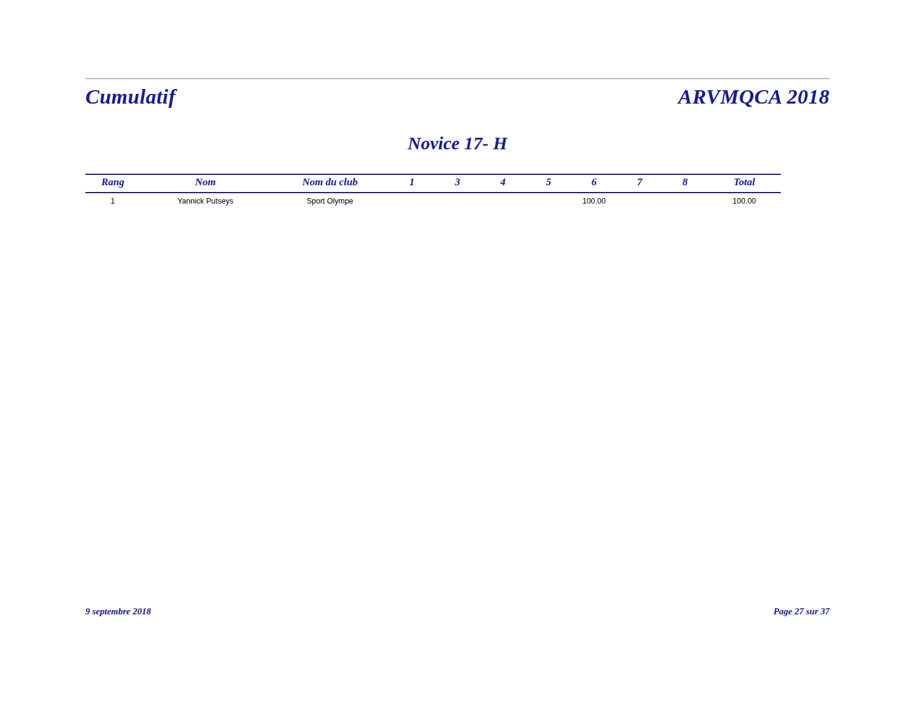Cumulatif
ARVMQCA 2018
Novice 17- H
| Rang | Nom | Nom du club | 1 | 3 | 4 | 5 | 6 | 7 | 8 | Total |
| --- | --- | --- | --- | --- | --- | --- | --- | --- | --- | --- |
| 1 | Yannick Putseys | Sport Olympe | | | | | 100.00 | | | 100.00 |
9 septembre 2018
Page 27 sur 37